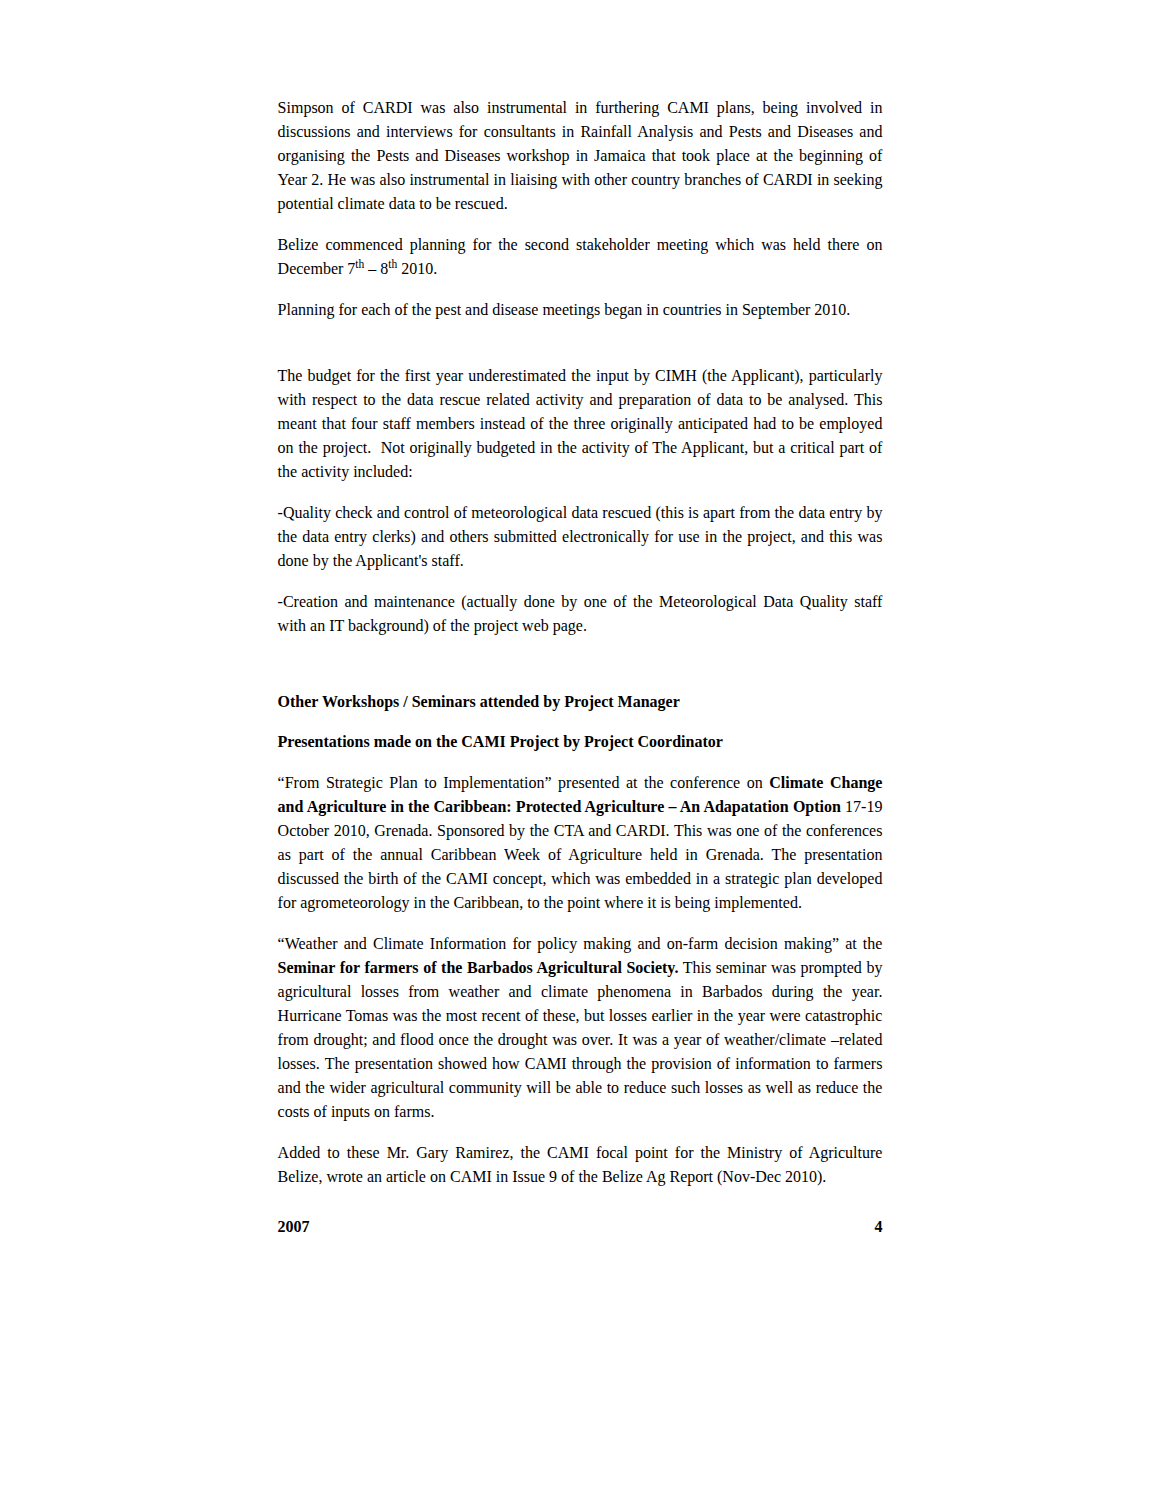Simpson of CARDI was also instrumental in furthering CAMI plans, being involved in discussions and interviews for consultants in Rainfall Analysis and Pests and Diseases and organising the Pests and Diseases workshop in Jamaica that took place at the beginning of Year 2. He was also instrumental in liaising with other country branches of CARDI in seeking potential climate data to be rescued.
Belize commenced planning for the second stakeholder meeting which was held there on December 7th – 8th 2010.
Planning for each of the pest and disease meetings began in countries in September 2010.
The budget for the first year underestimated the input by CIMH (the Applicant), particularly with respect to the data rescue related activity and preparation of data to be analysed. This meant that four staff members instead of the three originally anticipated had to be employed on the project. Not originally budgeted in the activity of The Applicant, but a critical part of the activity included:
-Quality check and control of meteorological data rescued (this is apart from the data entry by the data entry clerks) and others submitted electronically for use in the project, and this was done by the Applicant's staff.
-Creation and maintenance (actually done by one of the Meteorological Data Quality staff with an IT background) of the project web page.
Other Workshops / Seminars attended by Project Manager
Presentations made on the CAMI Project by Project Coordinator
“From Strategic Plan to Implementation” presented at the conference on Climate Change and Agriculture in the Caribbean: Protected Agriculture – An Adapatation Option 17-19 October 2010, Grenada. Sponsored by the CTA and CARDI. This was one of the conferences as part of the annual Caribbean Week of Agriculture held in Grenada. The presentation discussed the birth of the CAMI concept, which was embedded in a strategic plan developed for agrometeorology in the Caribbean, to the point where it is being implemented.
“Weather and Climate Information for policy making and on-farm decision making” at the Seminar for farmers of the Barbados Agricultural Society. This seminar was prompted by agricultural losses from weather and climate phenomena in Barbados during the year. Hurricane Tomas was the most recent of these, but losses earlier in the year were catastrophic from drought; and flood once the drought was over. It was a year of weather/climate –related losses. The presentation showed how CAMI through the provision of information to farmers and the wider agricultural community will be able to reduce such losses as well as reduce the costs of inputs on farms.
Added to these Mr. Gary Ramirez, the CAMI focal point for the Ministry of Agriculture Belize, wrote an article on CAMI in Issue 9 of the Belize Ag Report (Nov-Dec 2010).
2007 4